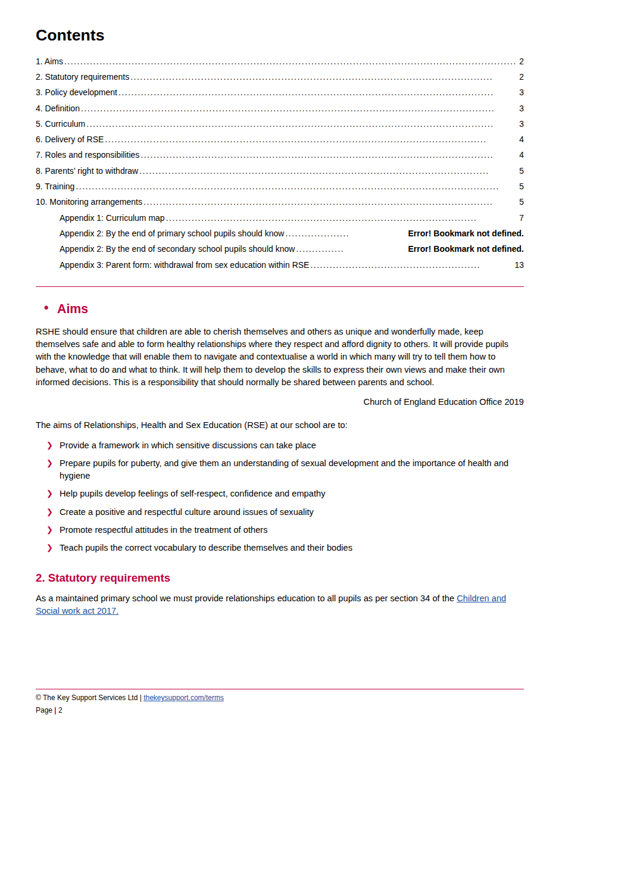Contents
1. Aims.................................................................................................................................................. 2
2. Statutory requirements................................................................................................................. 2
3. Policy development..................................................................................................................... 3
4. Definition................................................................................................................................. 3
5. Curriculum............................................................................................................................... 3
6. Delivery of RSE....................................................................................................................... 4
7. Roles and responsibilities.............................................................................................................. 4
8. Parents’ right to withdraw............................................................................................................. 5
9. Training.................................................................................................................................... 5
10. Monitoring arrangements............................................................................................................. 5
Appendix 1: Curriculum map................................................................................................. 7
Appendix 2: By the end of primary school pupils should know.................... Error! Bookmark not defined.
Appendix 2: By the end of secondary school pupils should know............... Error! Bookmark not defined.
Appendix 3: Parent form: withdrawal from sex education within RSE..................................................... 13
Aims
RSHE should ensure that children are able to cherish themselves and others as unique and wonderfully made, keep themselves safe and able to form healthy relationships where they respect and afford dignity to others. It will provide pupils with the knowledge that will enable them to navigate and contextualise a world in which many will try to tell them how to behave, what to do and what to think. It will help them to develop the skills to express their own views and make their own informed decisions. This is a responsibility that should normally be shared between parents and school.
Church of England Education Office 2019
The aims of Relationships, Health and Sex Education (RSE) at our school are to:
Provide a framework in which sensitive discussions can take place
Prepare pupils for puberty, and give them an understanding of sexual development and the importance of health and hygiene
Help pupils develop feelings of self-respect, confidence and empathy
Create a positive and respectful culture around issues of sexuality
Promote respectful attitudes in the treatment of others
Teach pupils the correct vocabulary to describe themselves and their bodies
2. Statutory requirements
As a maintained primary school we must provide relationships education to all pupils as per section 34 of the Children and Social work act 2017.
© The Key Support Services Ltd | thekeysupport.com/terms
Page | 2